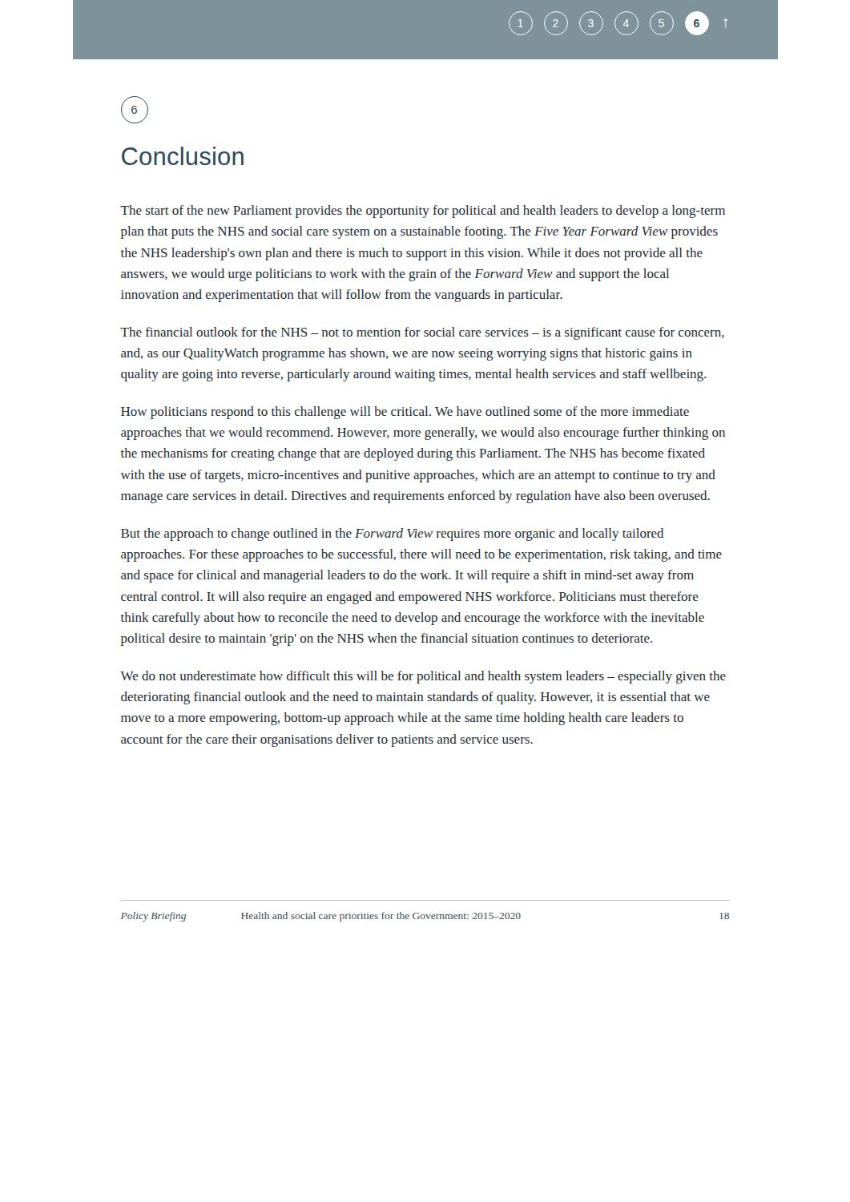1 2 3 4 5 6 ↑
6
Conclusion
The start of the new Parliament provides the opportunity for political and health leaders to develop a long-term plan that puts the NHS and social care system on a sustainable footing. The Five Year Forward View provides the NHS leadership's own plan and there is much to support in this vision. While it does not provide all the answers, we would urge politicians to work with the grain of the Forward View and support the local innovation and experimentation that will follow from the vanguards in particular.
The financial outlook for the NHS – not to mention for social care services – is a significant cause for concern, and, as our QualityWatch programme has shown, we are now seeing worrying signs that historic gains in quality are going into reverse, particularly around waiting times, mental health services and staff wellbeing.
How politicians respond to this challenge will be critical. We have outlined some of the more immediate approaches that we would recommend. However, more generally, we would also encourage further thinking on the mechanisms for creating change that are deployed during this Parliament. The NHS has become fixated with the use of targets, micro-incentives and punitive approaches, which are an attempt to continue to try and manage care services in detail. Directives and requirements enforced by regulation have also been overused.
But the approach to change outlined in the Forward View requires more organic and locally tailored approaches. For these approaches to be successful, there will need to be experimentation, risk taking, and time and space for clinical and managerial leaders to do the work. It will require a shift in mind-set away from central control. It will also require an engaged and empowered NHS workforce. Politicians must therefore think carefully about how to reconcile the need to develop and encourage the workforce with the inevitable political desire to maintain 'grip' on the NHS when the financial situation continues to deteriorate.
We do not underestimate how difficult this will be for political and health system leaders – especially given the deteriorating financial outlook and the need to maintain standards of quality. However, it is essential that we move to a more empowering, bottom-up approach while at the same time holding health care leaders to account for the care their organisations deliver to patients and service users.
Policy Briefing
Health and social care priorities for the Government: 2015–2020
18